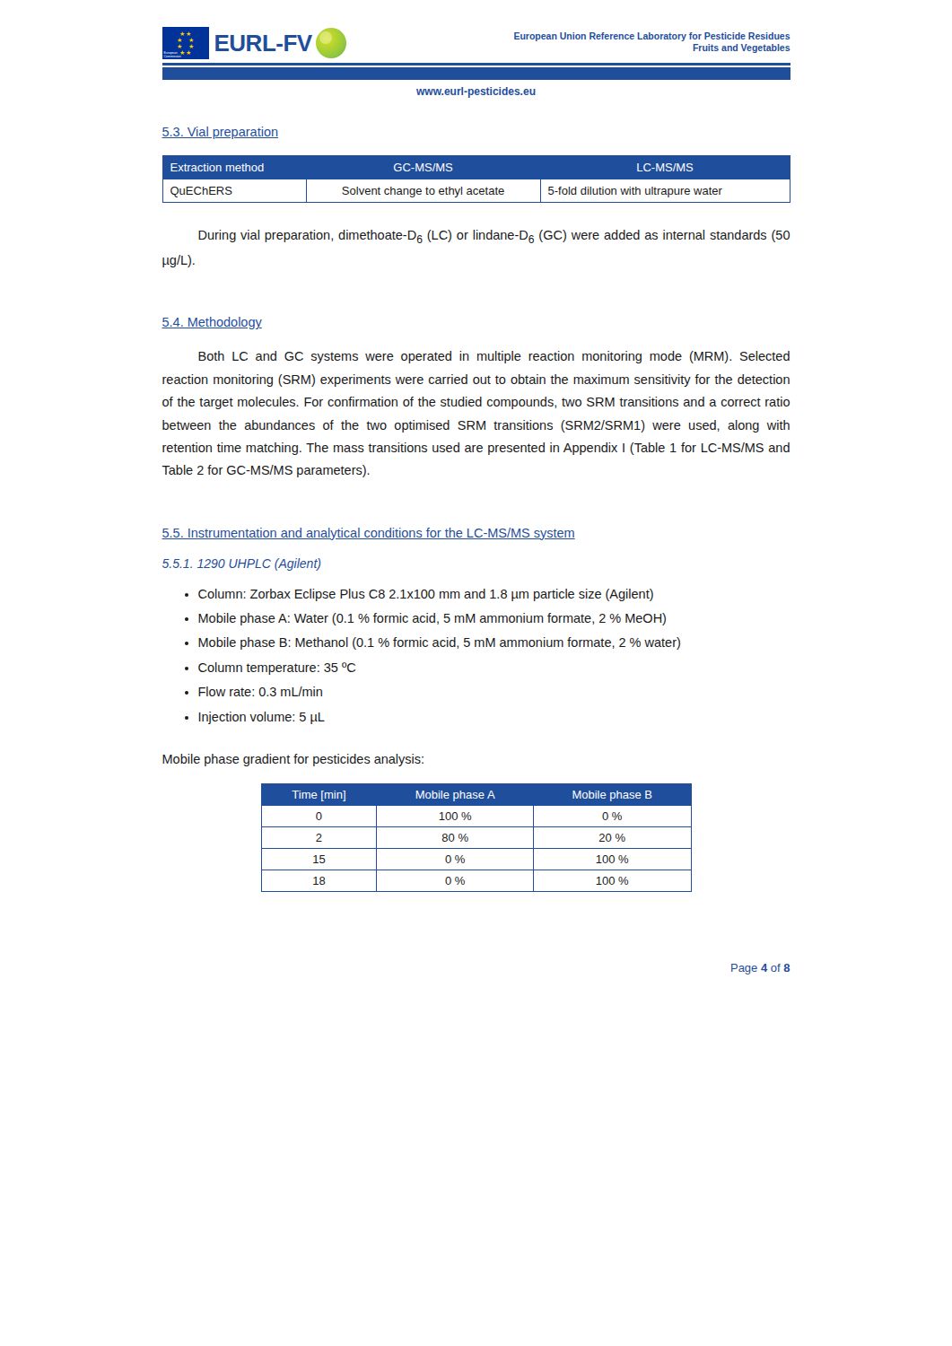★ ★
★ ★
★ ★
★ ★
European
Commission
EURL-FV
European Union Reference Laboratory for Pesticide Residues
Fruits and Vegetables
www.eurl-pesticides.eu
5.3. Vial preparation
| Extraction method | GC-MS/MS | LC-MS/MS |
| --- | --- | --- |
| QuEChERS | Solvent change to ethyl acetate | 5-fold dilution with ultrapure water |
During vial preparation, dimethoate-D6 (LC) or lindane-D6 (GC) were added as internal standards (50 µg/L).
5.4. Methodology
Both LC and GC systems were operated in multiple reaction monitoring mode (MRM). Selected reaction monitoring (SRM) experiments were carried out to obtain the maximum sensitivity for the detection of the target molecules. For confirmation of the studied compounds, two SRM transitions and a correct ratio between the abundances of the two optimised SRM transitions (SRM2/SRM1) were used, along with retention time matching. The mass transitions used are presented in Appendix I (Table 1 for LC-MS/MS and Table 2 for GC-MS/MS parameters).
5.5. Instrumentation and analytical conditions for the LC-MS/MS system
5.5.1. 1290 UHPLC (Agilent)
Column: Zorbax Eclipse Plus C8 2.1x100 mm and 1.8 µm particle size (Agilent)
Mobile phase A: Water (0.1 % formic acid, 5 mM ammonium formate, 2 % MeOH)
Mobile phase B: Methanol (0.1 % formic acid, 5 mM ammonium formate, 2 % water)
Column temperature: 35 ºC
Flow rate: 0.3 mL/min
Injection volume: 5 µL
Mobile phase gradient for pesticides analysis:
| Time [min] | Mobile phase A | Mobile phase B |
| --- | --- | --- |
| 0 | 100 % | 0 % |
| 2 | 80 % | 20 % |
| 15 | 0 % | 100 % |
| 18 | 0 % | 100 % |
Page 4 of 8